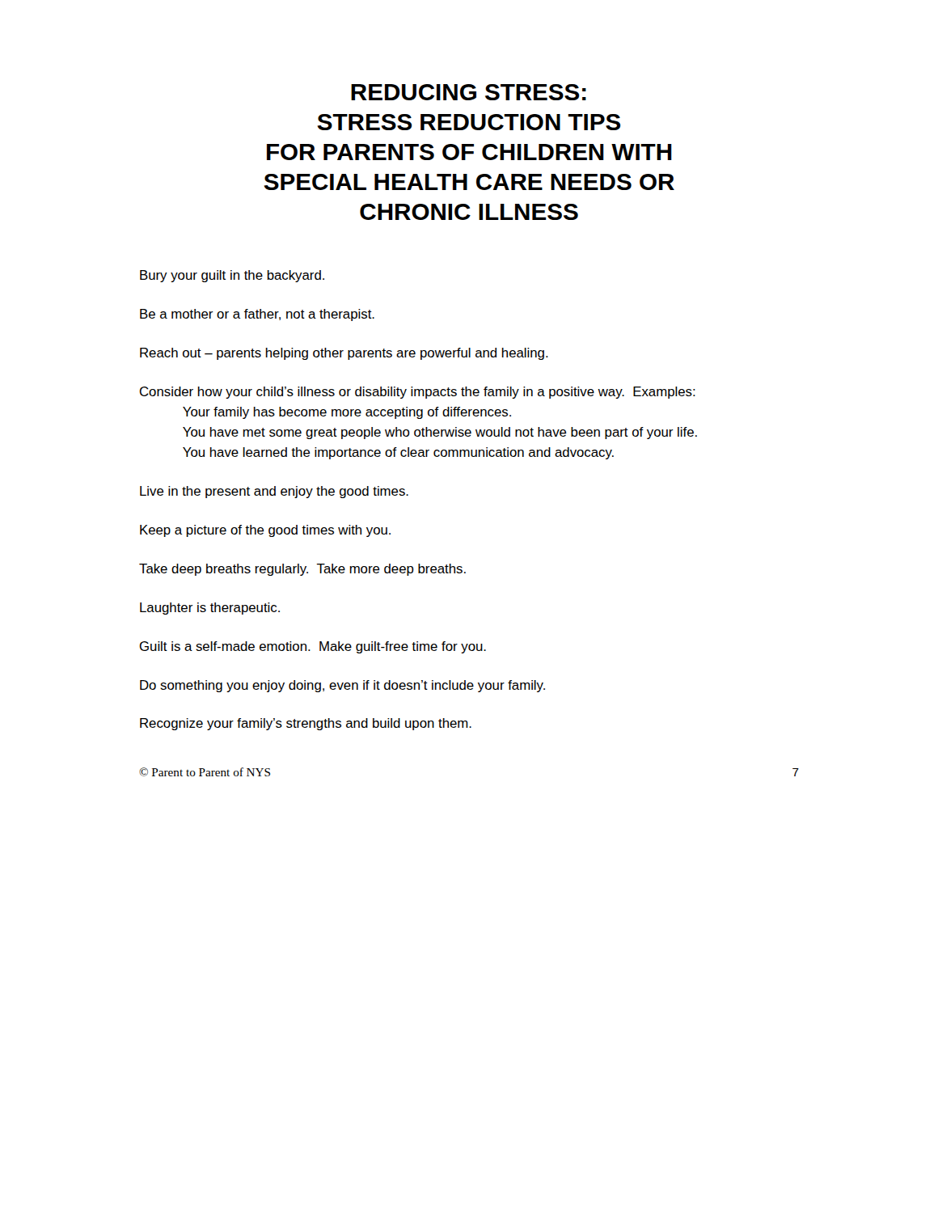Reducing Stress:
Stress Reduction Tips
for Parents of Children with
Special Health Care Needs or
Chronic Illness
Bury your guilt in the backyard.
Be a mother or a father, not a therapist.
Reach out – parents helping other parents are powerful and healing.
Consider how your child’s illness or disability impacts the family in a positive way. Examples:
Your family has become more accepting of differences.
You have met some great people who otherwise would not have been part of your life.
You have learned the importance of clear communication and advocacy.
Live in the present and enjoy the good times.
Keep a picture of the good times with you.
Take deep breaths regularly. Take more deep breaths.
Laughter is therapeutic.
Guilt is a self-made emotion. Make guilt-free time for you.
Do something you enjoy doing, even if it doesn’t include your family.
Recognize your family’s strengths and build upon them.
© Parent to Parent of NYS 7